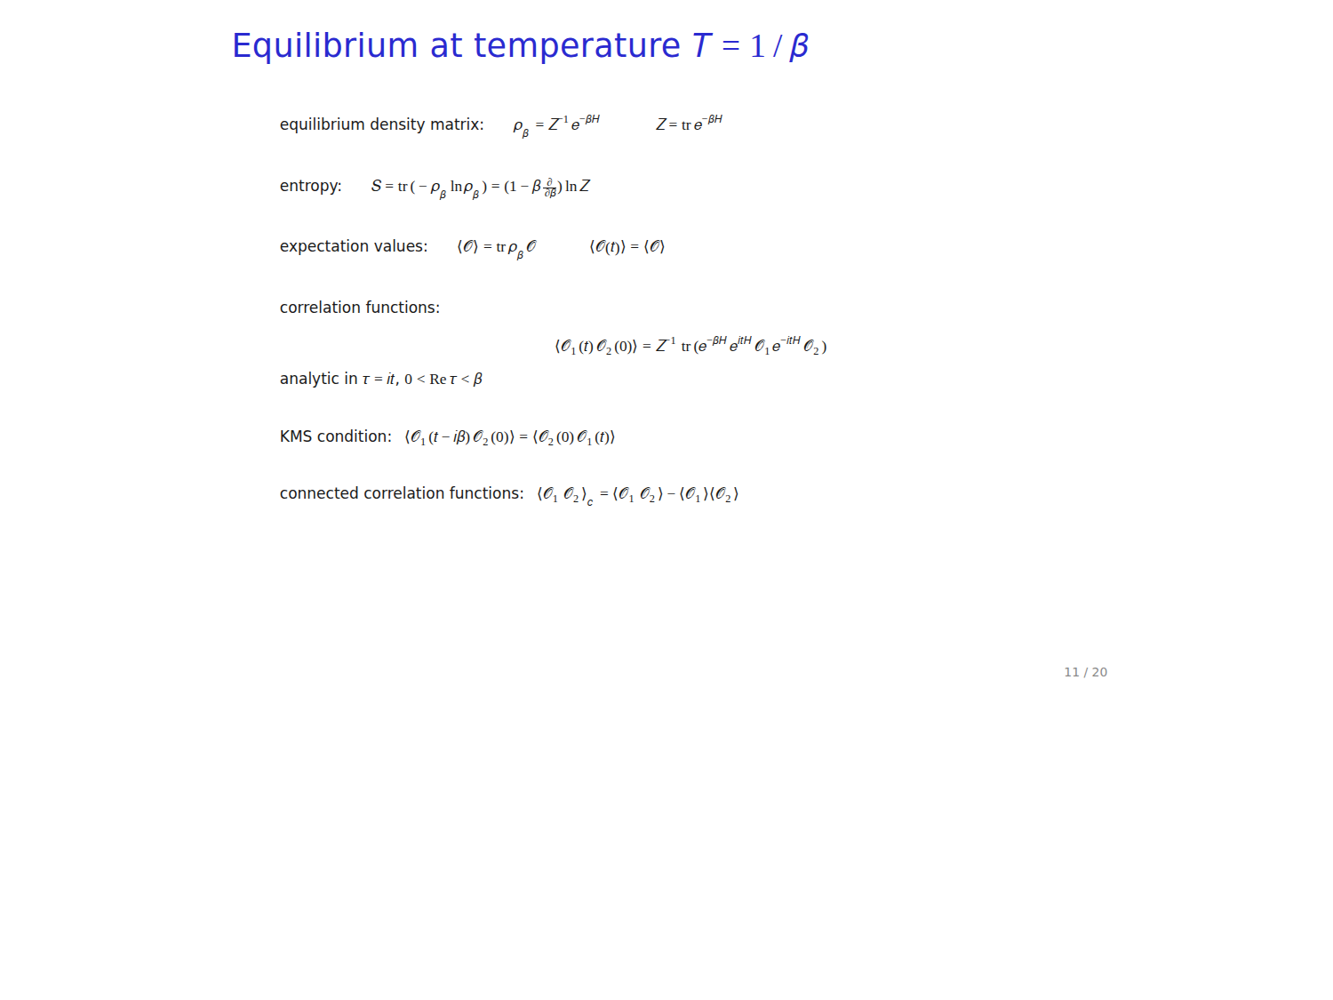Equilibrium at temperature T=1/β
equilibrium density matrix: ρβ = Z−1 e−βH Z = tr e−βH
entropy: S = tr ( − ρβ ln ρβ ) = ( 1 − β ∂ ∂β ) ln Z
expectation values: ⟨𝒪⟩ = tr ρβ 𝒪 ⟨𝒪(t)⟩ = ⟨𝒪⟩
correlation functions:
⟨ 𝒪1 (t) 𝒪2 (0) ⟩ = Z−1 tr ( e−βH eitH 𝒪1 e−itH 𝒪2 )
analytic in τ=it , 0< Re τ<β
KMS condition: ⟨ 𝒪1 (t−iβ) 𝒪2 (0) ⟩ = ⟨ 𝒪2 (0) 𝒪1 (t) ⟩
connected correlation functions: ⟨ 𝒪1 𝒪2 ⟩ c = ⟨ 𝒪1 𝒪2 ⟩ − ⟨ 𝒪1 ⟩ ⟨ 𝒪2 ⟩
11 / 20